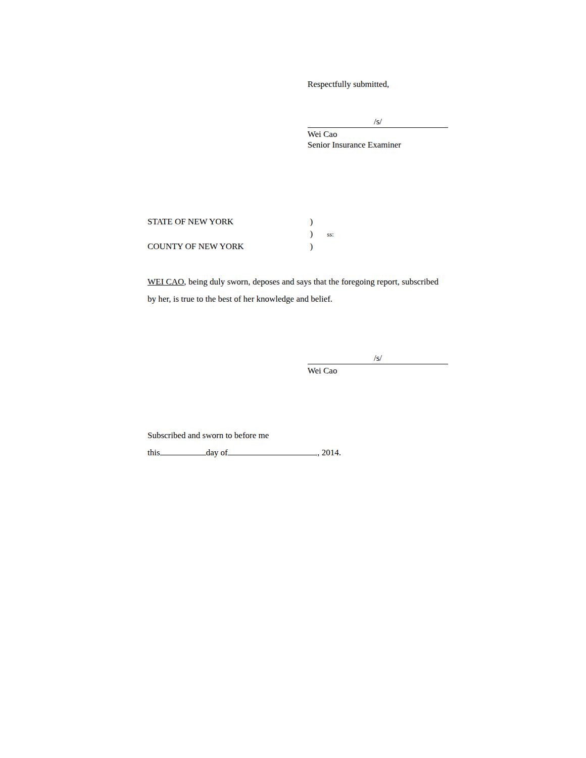Respectfully submitted,
/s/
Wei Cao
Senior Insurance Examiner
| STATE OF NEW YORK | ) | |
| | ) | ss: |
| COUNTY OF NEW YORK | ) | |
WEI CAO, being duly sworn, deposes and says that the foregoing report, subscribed by her, is true to the best of her knowledge and belief.
/s/
Wei Cao
Subscribed and sworn to before me
this day of , 2014.